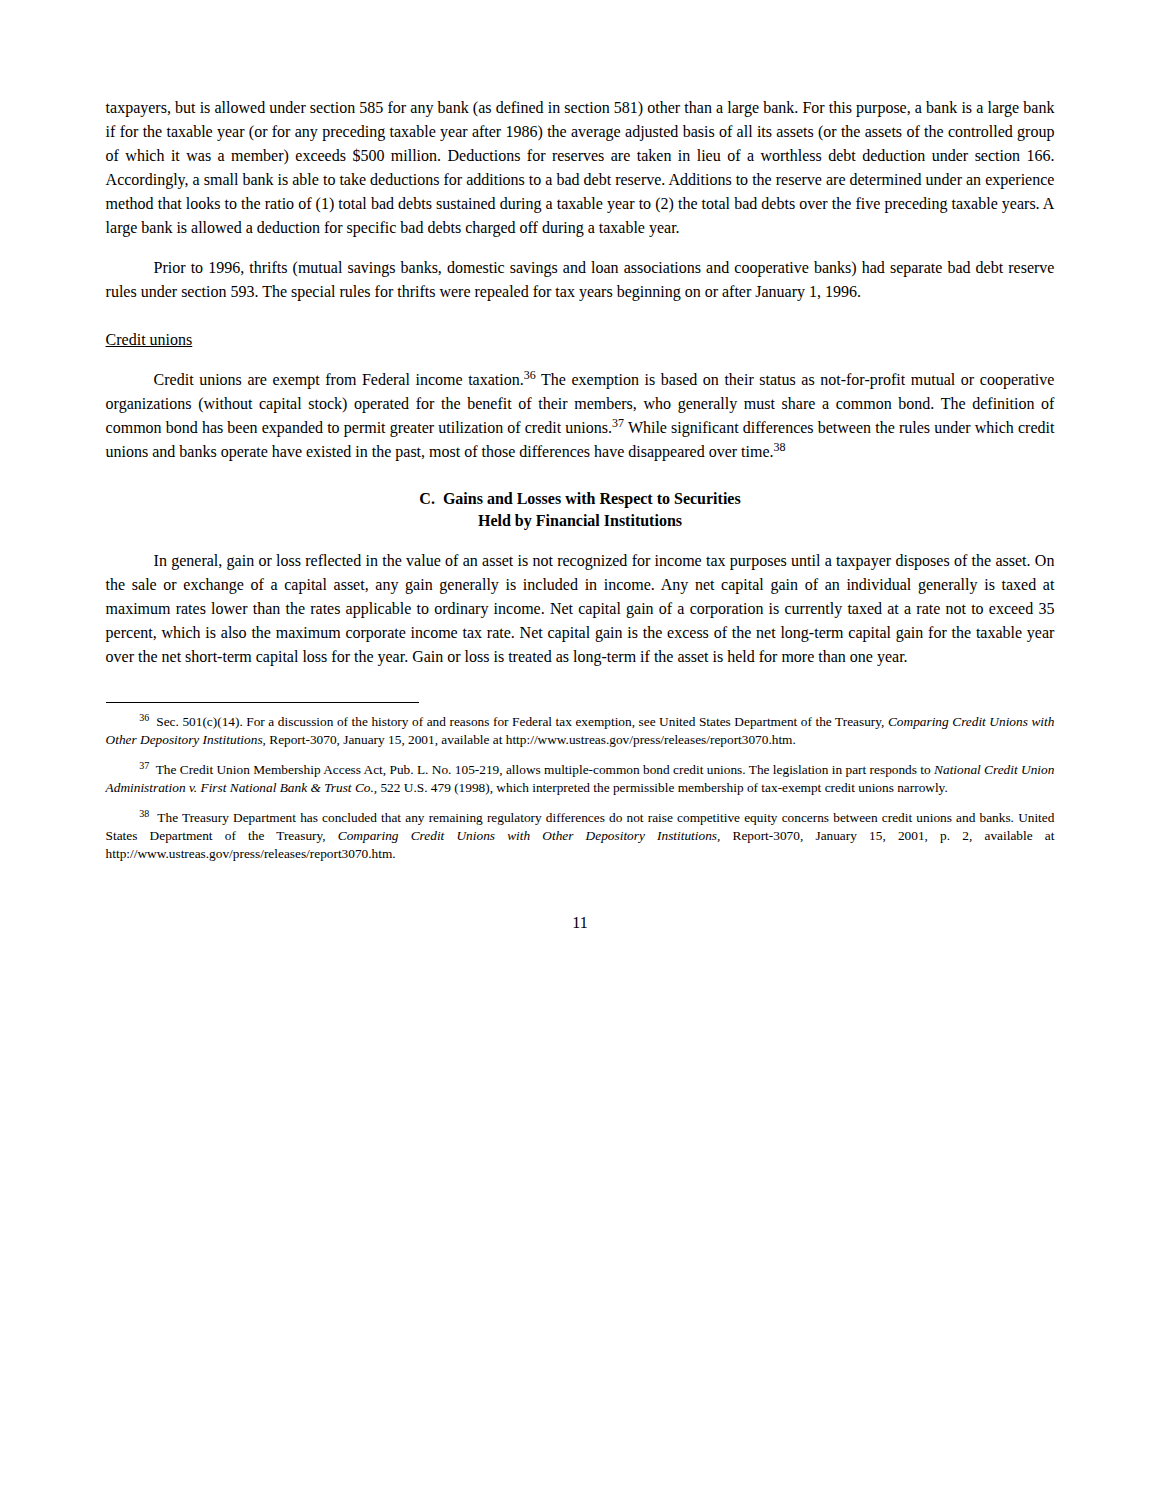taxpayers, but is allowed under section 585 for any bank (as defined in section 581) other than a large bank. For this purpose, a bank is a large bank if for the taxable year (or for any preceding taxable year after 1986) the average adjusted basis of all its assets (or the assets of the controlled group of which it was a member) exceeds $500 million. Deductions for reserves are taken in lieu of a worthless debt deduction under section 166. Accordingly, a small bank is able to take deductions for additions to a bad debt reserve. Additions to the reserve are determined under an experience method that looks to the ratio of (1) total bad debts sustained during a taxable year to (2) the total bad debts over the five preceding taxable years. A large bank is allowed a deduction for specific bad debts charged off during a taxable year.
Prior to 1996, thrifts (mutual savings banks, domestic savings and loan associations and cooperative banks) had separate bad debt reserve rules under section 593. The special rules for thrifts were repealed for tax years beginning on or after January 1, 1996.
Credit unions
Credit unions are exempt from Federal income taxation.36 The exemption is based on their status as not-for-profit mutual or cooperative organizations (without capital stock) operated for the benefit of their members, who generally must share a common bond. The definition of common bond has been expanded to permit greater utilization of credit unions.37 While significant differences between the rules under which credit unions and banks operate have existed in the past, most of those differences have disappeared over time.38
C. Gains and Losses with Respect to Securities
Held by Financial Institutions
In general, gain or loss reflected in the value of an asset is not recognized for income tax purposes until a taxpayer disposes of the asset. On the sale or exchange of a capital asset, any gain generally is included in income. Any net capital gain of an individual generally is taxed at maximum rates lower than the rates applicable to ordinary income. Net capital gain of a corporation is currently taxed at a rate not to exceed 35 percent, which is also the maximum corporate income tax rate. Net capital gain is the excess of the net long-term capital gain for the taxable year over the net short-term capital loss for the year. Gain or loss is treated as long-term if the asset is held for more than one year.
36 Sec. 501(c)(14). For a discussion of the history of and reasons for Federal tax exemption, see United States Department of the Treasury, Comparing Credit Unions with Other Depository Institutions, Report-3070, January 15, 2001, available at http://www.ustreas.gov/press/releases/report3070.htm.
37 The Credit Union Membership Access Act, Pub. L. No. 105-219, allows multiple-common bond credit unions. The legislation in part responds to National Credit Union Administration v. First National Bank & Trust Co., 522 U.S. 479 (1998), which interpreted the permissible membership of tax-exempt credit unions narrowly.
38 The Treasury Department has concluded that any remaining regulatory differences do not raise competitive equity concerns between credit unions and banks. United States Department of the Treasury, Comparing Credit Unions with Other Depository Institutions, Report-3070, January 15, 2001, p. 2, available at http://www.ustreas.gov/press/releases/report3070.htm.
11